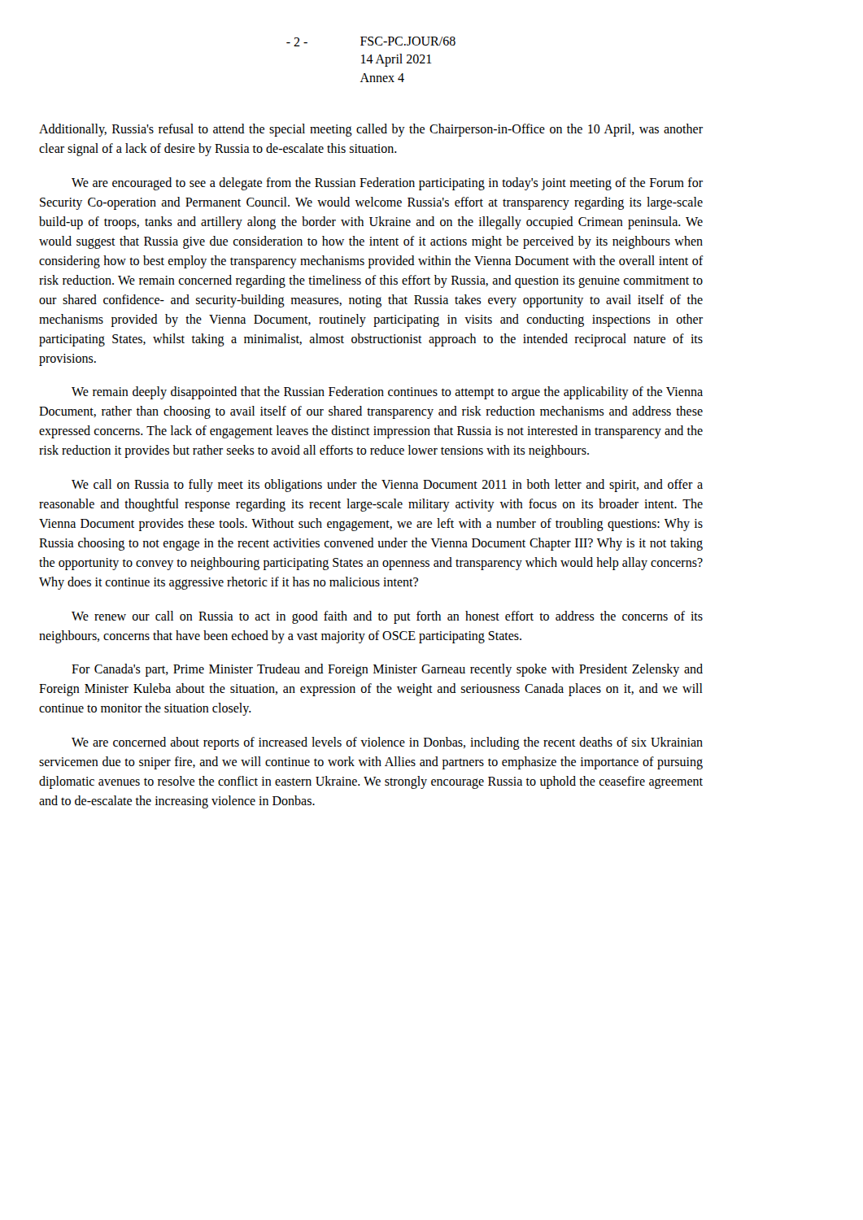- 2 -
FSC-PC.JOUR/68
14 April 2021
Annex 4
Additionally, Russia's refusal to attend the special meeting called by the Chairperson-in-Office on the 10 April, was another clear signal of a lack of desire by Russia to de-escalate this situation.
We are encouraged to see a delegate from the Russian Federation participating in today's joint meeting of the Forum for Security Co-operation and Permanent Council. We would welcome Russia's effort at transparency regarding its large-scale build-up of troops, tanks and artillery along the border with Ukraine and on the illegally occupied Crimean peninsula. We would suggest that Russia give due consideration to how the intent of it actions might be perceived by its neighbours when considering how to best employ the transparency mechanisms provided within the Vienna Document with the overall intent of risk reduction. We remain concerned regarding the timeliness of this effort by Russia, and question its genuine commitment to our shared confidence- and security-building measures, noting that Russia takes every opportunity to avail itself of the mechanisms provided by the Vienna Document, routinely participating in visits and conducting inspections in other participating States, whilst taking a minimalist, almost obstructionist approach to the intended reciprocal nature of its provisions.
We remain deeply disappointed that the Russian Federation continues to attempt to argue the applicability of the Vienna Document, rather than choosing to avail itself of our shared transparency and risk reduction mechanisms and address these expressed concerns. The lack of engagement leaves the distinct impression that Russia is not interested in transparency and the risk reduction it provides but rather seeks to avoid all efforts to reduce lower tensions with its neighbours.
We call on Russia to fully meet its obligations under the Vienna Document 2011 in both letter and spirit, and offer a reasonable and thoughtful response regarding its recent large-scale military activity with focus on its broader intent. The Vienna Document provides these tools. Without such engagement, we are left with a number of troubling questions: Why is Russia choosing to not engage in the recent activities convened under the Vienna Document Chapter III? Why is it not taking the opportunity to convey to neighbouring participating States an openness and transparency which would help allay concerns? Why does it continue its aggressive rhetoric if it has no malicious intent?
We renew our call on Russia to act in good faith and to put forth an honest effort to address the concerns of its neighbours, concerns that have been echoed by a vast majority of OSCE participating States.
For Canada's part, Prime Minister Trudeau and Foreign Minister Garneau recently spoke with President Zelensky and Foreign Minister Kuleba about the situation, an expression of the weight and seriousness Canada places on it, and we will continue to monitor the situation closely.
We are concerned about reports of increased levels of violence in Donbas, including the recent deaths of six Ukrainian servicemen due to sniper fire, and we will continue to work with Allies and partners to emphasize the importance of pursuing diplomatic avenues to resolve the conflict in eastern Ukraine. We strongly encourage Russia to uphold the ceasefire agreement and to de-escalate the increasing violence in Donbas.